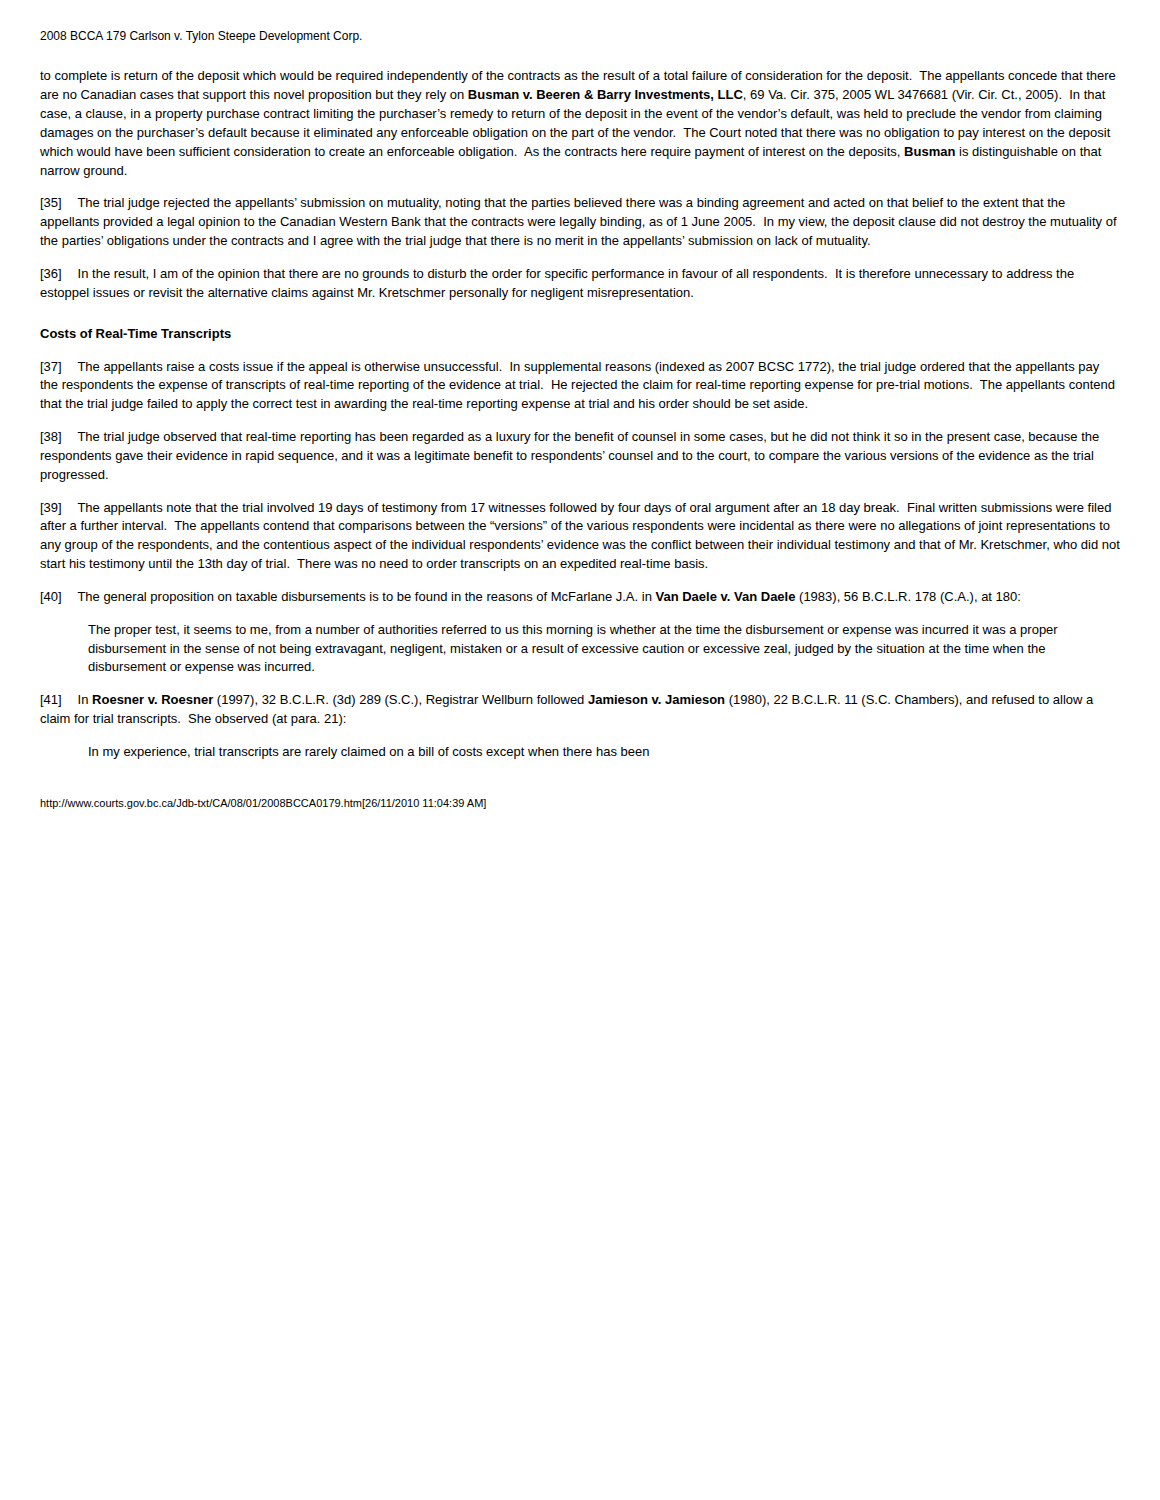2008 BCCA 179 Carlson v. Tylon Steepe Development Corp.
to complete is return of the deposit which would be required independently of the contracts as the result of a total failure of consideration for the deposit. The appellants concede that there are no Canadian cases that support this novel proposition but they rely on Busman v. Beeren & Barry Investments, LLC, 69 Va. Cir. 375, 2005 WL 3476681 (Vir. Cir. Ct., 2005). In that case, a clause, in a property purchase contract limiting the purchaser’s remedy to return of the deposit in the event of the vendor’s default, was held to preclude the vendor from claiming damages on the purchaser’s default because it eliminated any enforceable obligation on the part of the vendor. The Court noted that there was no obligation to pay interest on the deposit which would have been sufficient consideration to create an enforceable obligation. As the contracts here require payment of interest on the deposits, Busman is distinguishable on that narrow ground.
[35] The trial judge rejected the appellants’ submission on mutuality, noting that the parties believed there was a binding agreement and acted on that belief to the extent that the appellants provided a legal opinion to the Canadian Western Bank that the contracts were legally binding, as of 1 June 2005. In my view, the deposit clause did not destroy the mutuality of the parties’ obligations under the contracts and I agree with the trial judge that there is no merit in the appellants’ submission on lack of mutuality.
[36] In the result, I am of the opinion that there are no grounds to disturb the order for specific performance in favour of all respondents. It is therefore unnecessary to address the estoppel issues or revisit the alternative claims against Mr. Kretschmer personally for negligent misrepresentation.
Costs of Real-Time Transcripts
[37] The appellants raise a costs issue if the appeal is otherwise unsuccessful. In supplemental reasons (indexed as 2007 BCSC 1772), the trial judge ordered that the appellants pay the respondents the expense of transcripts of real-time reporting of the evidence at trial. He rejected the claim for real-time reporting expense for pre-trial motions. The appellants contend that the trial judge failed to apply the correct test in awarding the real-time reporting expense at trial and his order should be set aside.
[38] The trial judge observed that real-time reporting has been regarded as a luxury for the benefit of counsel in some cases, but he did not think it so in the present case, because the respondents gave their evidence in rapid sequence, and it was a legitimate benefit to respondents’ counsel and to the court, to compare the various versions of the evidence as the trial progressed.
[39] The appellants note that the trial involved 19 days of testimony from 17 witnesses followed by four days of oral argument after an 18 day break. Final written submissions were filed after a further interval. The appellants contend that comparisons between the “versions” of the various respondents were incidental as there were no allegations of joint representations to any group of the respondents, and the contentious aspect of the individual respondents’ evidence was the conflict between their individual testimony and that of Mr. Kretschmer, who did not start his testimony until the 13th day of trial. There was no need to order transcripts on an expedited real-time basis.
[40] The general proposition on taxable disbursements is to be found in the reasons of McFarlane J.A. in Van Daele v. Van Daele (1983), 56 B.C.L.R. 178 (C.A.), at 180:
The proper test, it seems to me, from a number of authorities referred to us this morning is whether at the time the disbursement or expense was incurred it was a proper disbursement in the sense of not being extravagant, negligent, mistaken or a result of excessive caution or excessive zeal, judged by the situation at the time when the disbursement or expense was incurred.
[41] In Roesner v. Roesner (1997), 32 B.C.L.R. (3d) 289 (S.C.), Registrar Wellburn followed Jamieson v. Jamieson (1980), 22 B.C.L.R. 11 (S.C. Chambers), and refused to allow a claim for trial transcripts. She observed (at para. 21):
In my experience, trial transcripts are rarely claimed on a bill of costs except when there has been
http://www.courts.gov.bc.ca/Jdb-txt/CA/08/01/2008BCCA0179.htm[26/11/2010 11:04:39 AM]